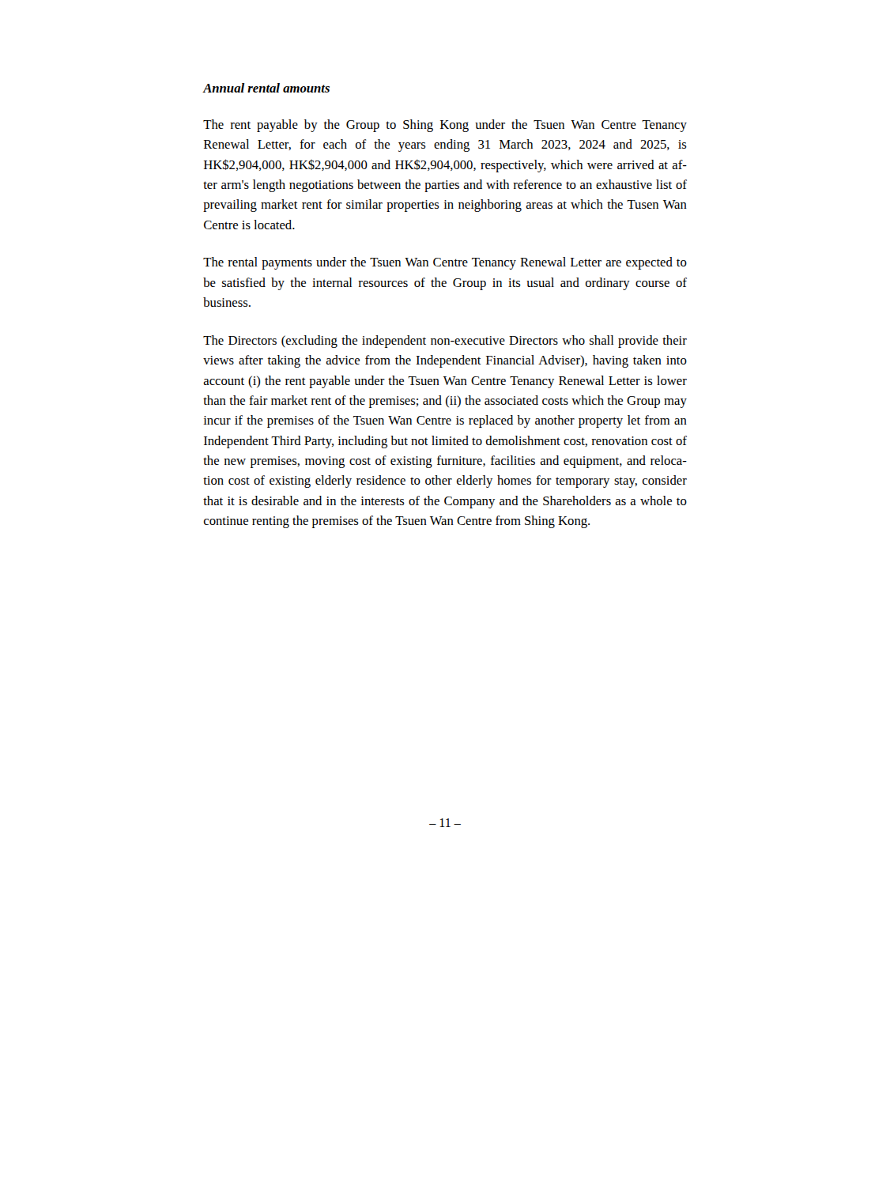Annual rental amounts
The rent payable by the Group to Shing Kong under the Tsuen Wan Centre Tenancy Renewal Letter, for each of the years ending 31 March 2023, 2024 and 2025, is HK$2,904,000, HK$2,904,000 and HK$2,904,000, respectively, which were arrived at after arm's length negotiations between the parties and with reference to an exhaustive list of prevailing market rent for similar properties in neighboring areas at which the Tusen Wan Centre is located.
The rental payments under the Tsuen Wan Centre Tenancy Renewal Letter are expected to be satisfied by the internal resources of the Group in its usual and ordinary course of business.
The Directors (excluding the independent non-executive Directors who shall provide their views after taking the advice from the Independent Financial Adviser), having taken into account (i) the rent payable under the Tsuen Wan Centre Tenancy Renewal Letter is lower than the fair market rent of the premises; and (ii) the associated costs which the Group may incur if the premises of the Tsuen Wan Centre is replaced by another property let from an Independent Third Party, including but not limited to demolishment cost, renovation cost of the new premises, moving cost of existing furniture, facilities and equipment, and relocation cost of existing elderly residence to other elderly homes for temporary stay, consider that it is desirable and in the interests of the Company and the Shareholders as a whole to continue renting the premises of the Tsuen Wan Centre from Shing Kong.
– 11 –